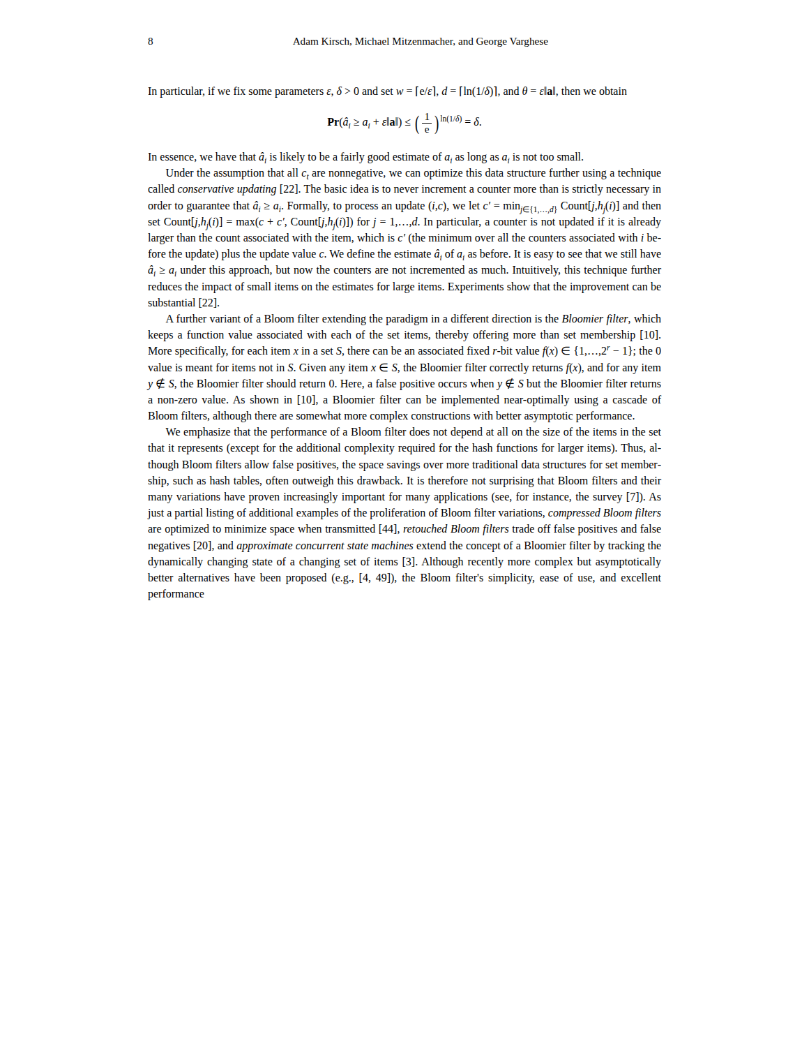8 Adam Kirsch, Michael Mitzenmacher, and George Varghese
In particular, if we fix some parameters ε, δ > 0 and set w = ⌈e/ε⌉, d = ⌈ln(1/δ)⌉, and θ = ε‖a‖, then we obtain
Pr(âi ≥ ai + ε‖a‖) ≤ (1 e)ln(1/δ) = δ.
In essence, we have that âi is likely to be a fairly good estimate of ai as long as ai is not too small.
Under the assumption that all ct are nonnegative, we can optimize this data structure further using a technique called conservative updating [22]. The basic idea is to never increment a counter more than is strictly necessary in order to guarantee that âi ≥ ai. Formally, to process an update (i,c), we let c′ = minj∈{1,…,d} Count[j,hj(i)] and then set Count[j,hj(i)] = max(c + c′, Count[j,hj(i)]) for j = 1,…,d. In particular, a counter is not updated if it is already larger than the count associated with the item, which is c′ (the minimum over all the counters associated with i before the update) plus the update value c. We define the estimate âi of ai as before. It is easy to see that we still have âi ≥ ai under this approach, but now the counters are not incremented as much. Intuitively, this technique further reduces the impact of small items on the estimates for large items. Experiments show that the improvement can be substantial [22].
A further variant of a Bloom filter extending the paradigm in a different direction is the Bloomier filter, which keeps a function value associated with each of the set items, thereby offering more than set membership [10]. More specifically, for each item x in a set S, there can be an associated fixed r-bit value f(x) ∈ {1,…,2r − 1}; the 0 value is meant for items not in S. Given any item x ∈ S, the Bloomier filter correctly returns f(x), and for any item y ∉ S, the Bloomier filter should return 0. Here, a false positive occurs when y ∉ S but the Bloomier filter returns a non-zero value. As shown in [10], a Bloomier filter can be implemented near-optimally using a cascade of Bloom filters, although there are somewhat more complex constructions with better asymptotic performance.
We emphasize that the performance of a Bloom filter does not depend at all on the size of the items in the set that it represents (except for the additional complexity required for the hash functions for larger items). Thus, although Bloom filters allow false positives, the space savings over more traditional data structures for set membership, such as hash tables, often outweigh this drawback. It is therefore not surprising that Bloom filters and their many variations have proven increasingly important for many applications (see, for instance, the survey [7]). As just a partial listing of additional examples of the proliferation of Bloom filter variations, compressed Bloom filters are optimized to minimize space when transmitted [44], retouched Bloom filters trade off false positives and false negatives [20], and approximate concurrent state machines extend the concept of a Bloomier filter by tracking the dynamically changing state of a changing set of items [3]. Although recently more complex but asymptotically better alternatives have been proposed (e.g., [4, 49]), the Bloom filter's simplicity, ease of use, and excellent performance